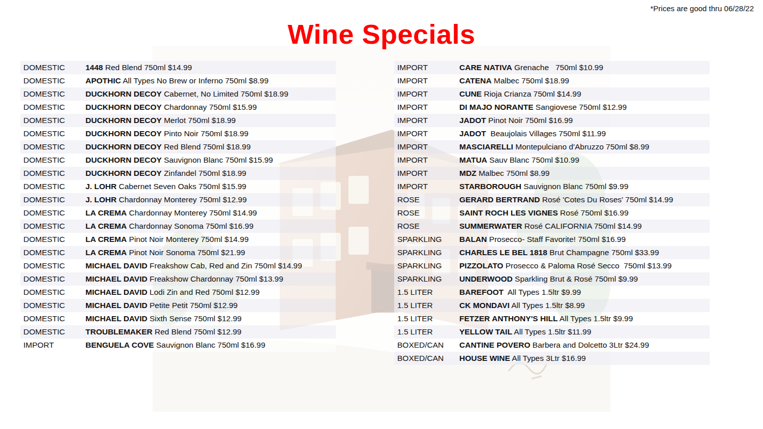*Prices are good thru 06/28/22
Wine Specials
| DOMESTIC | 1448 Red Blend 750ml $14.99 |
| DOMESTIC | APOTHIC All Types No Brew or Inferno 750ml $8.99 |
| DOMESTIC | DUCKHORN DECOY Cabernet, No Limited 750ml $18.99 |
| DOMESTIC | DUCKHORN DECOY Chardonnay 750ml $15.99 |
| DOMESTIC | DUCKHORN DECOY Merlot 750ml $18.99 |
| DOMESTIC | DUCKHORN DECOY Pinto Noir 750ml $18.99 |
| DOMESTIC | DUCKHORN DECOY Red Blend 750ml $18.99 |
| DOMESTIC | DUCKHORN DECOY Sauvignon Blanc 750ml $15.99 |
| DOMESTIC | DUCKHORN DECOY Zinfandel 750ml $18.99 |
| DOMESTIC | J. LOHR Cabernet Seven Oaks 750ml $15.99 |
| DOMESTIC | J. LOHR Chardonnay Monterey 750ml $12.99 |
| DOMESTIC | LA CREMA Chardonnay Monterey 750ml $14.99 |
| DOMESTIC | LA CREMA Chardonnay Sonoma 750ml $16.99 |
| DOMESTIC | LA CREMA Pinot Noir Monterey 750ml $14.99 |
| DOMESTIC | LA CREMA Pinot Noir Sonoma 750ml $21.99 |
| DOMESTIC | MICHAEL DAVID Freakshow Cab, Red and Zin 750ml $14.99 |
| DOMESTIC | MICHAEL DAVID Freakshow Chardonnay 750ml $13.99 |
| DOMESTIC | MICHAEL DAVID Lodi Zin and Red 750ml $12.99 |
| DOMESTIC | MICHAEL DAVID Petite Petit 750ml $12.99 |
| DOMESTIC | MICHAEL DAVID Sixth Sense 750ml $12.99 |
| DOMESTIC | TROUBLEMAKER Red Blend 750ml $12.99 |
| IMPORT | BENGUELA COVE Sauvignon Blanc 750ml $16.99 |
| IMPORT | CARE NATIVA Grenache 750ml $10.99 |
| IMPORT | CATENA Malbec 750ml $18.99 |
| IMPORT | CUNE Rioja Crianza 750ml $14.99 |
| IMPORT | DI MAJO NORANTE Sangiovese 750ml $12.99 |
| IMPORT | JADOT Pinot Noir 750ml $16.99 |
| IMPORT | JADOT Beaujolais Villages 750ml $11.99 |
| IMPORT | MASCIARELLI Montepulciano d'Abruzzo 750ml $8.99 |
| IMPORT | MATUA Sauv Blanc 750ml $10.99 |
| IMPORT | MDZ Malbec 750ml $8.99 |
| IMPORT | STARBOROUGH Sauvignon Blanc 750ml $9.99 |
| ROSE | GERARD BERTRAND Rosé 'Cotes Du Roses' 750ml $14.99 |
| ROSE | SAINT ROCH LES VIGNES Rosé 750ml $16.99 |
| ROSE | SUMMERWATER Rosé CALIFORNIA 750ml $14.99 |
| SPARKLING | BALAN Prosecco- Staff Favorite! 750ml $16.99 |
| SPARKLING | CHARLES LE BEL 1818 Brut Champagne 750ml $33.99 |
| SPARKLING | PIZZOLATO Prosecco & Paloma Rosé Secco 750ml $13.99 |
| SPARKLING | UNDERWOOD Sparkling Brut & Rosé 750ml $9.99 |
| 1.5 LITER | BAREFOOT All Types 1.5ltr $9.99 |
| 1.5 LITER | CK MONDAVI All Types 1.5ltr $8.99 |
| 1.5 LITER | FETZER ANTHONY'S HILL All Types 1.5ltr $9.99 |
| 1.5 LITER | YELLOW TAIL All Types 1.5ltr $11.99 |
| BOXED/CAN | CANTINE POVERO Barbera and Dolcetto 3Ltr $24.99 |
| BOXED/CAN | HOUSE WINE All Types 3Ltr $16.99 |